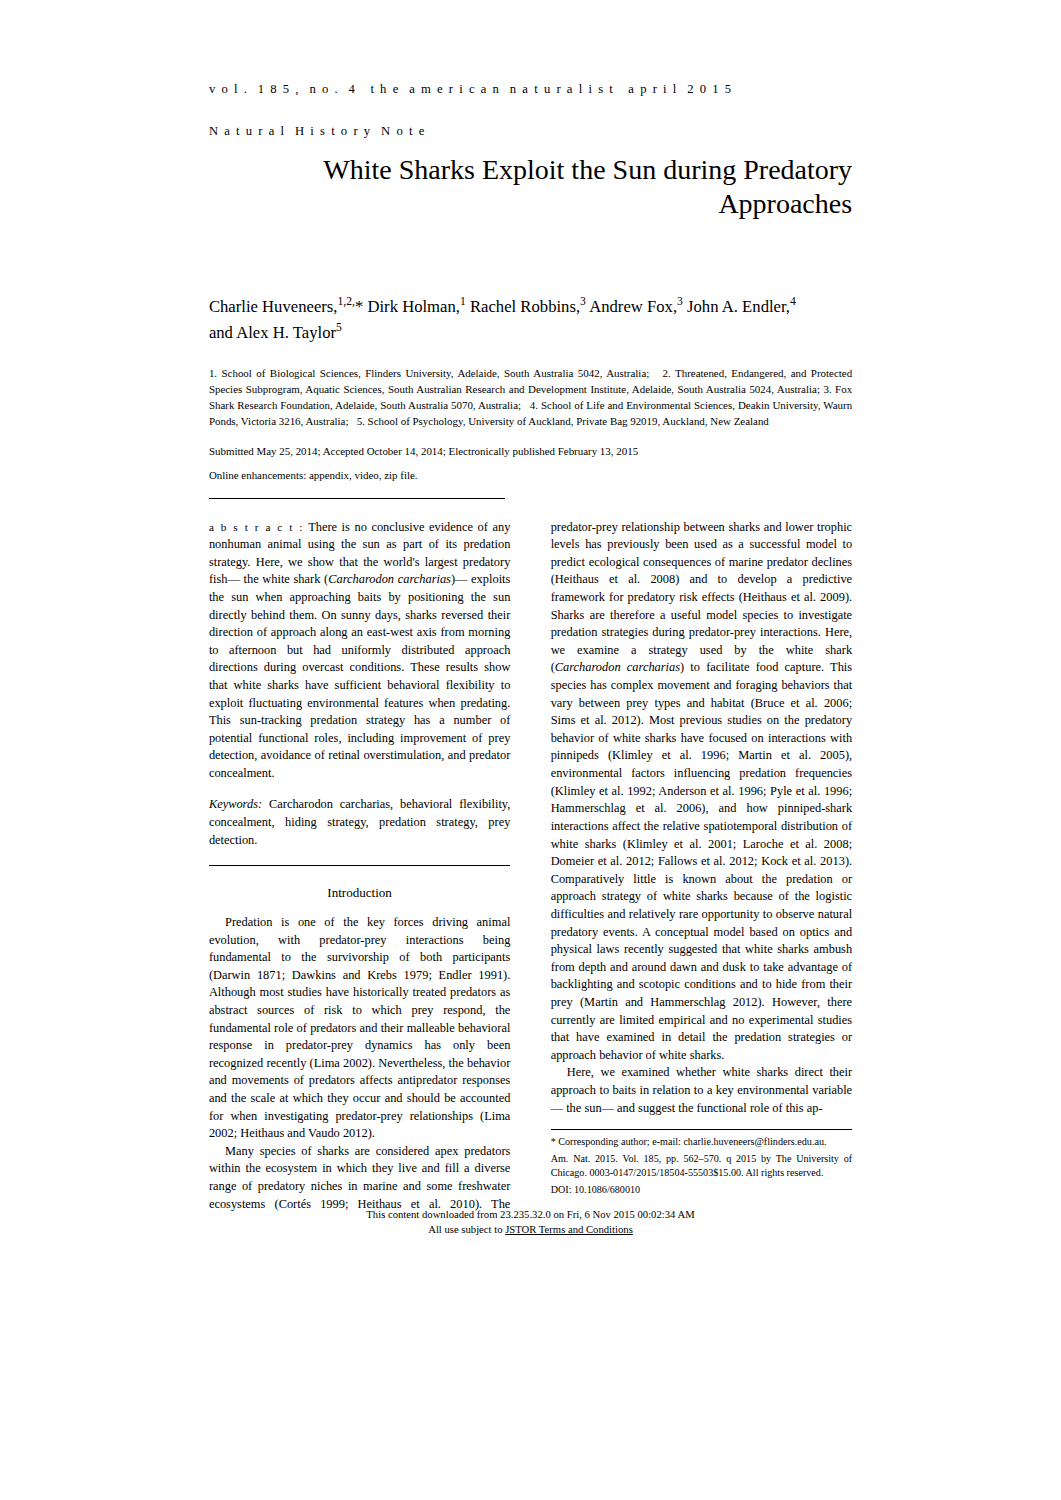v o l . 1 8 5 , n o . 4 t h e a m e r i c a n n a t u r a l i s t a p r i l 2 0 1 5
N a t u r a l H i s t o r y N o t e
White Sharks Exploit the Sun during Predatory Approaches
Charlie Huveneers,1,2,* Dirk Holman,1 Rachel Robbins,3 Andrew Fox,3 John A. Endler,4
and Alex H. Taylor5
1. School of Biological Sciences, Flinders University, Adelaide, South Australia 5042, Australia; 2. Threatened, Endangered, and Protected Species Subprogram, Aquatic Sciences, South Australian Research and Development Institute, Adelaide, South Australia 5024, Australia; 3. Fox Shark Research Foundation, Adelaide, South Australia 5070, Australia; 4. School of Life and Environmental Sciences, Deakin University, Waurn Ponds, Victoria 3216, Australia; 5. School of Psychology, University of Auckland, Private Bag 92019, Auckland, New Zealand
Submitted May 25, 2014; Accepted October 14, 2014; Electronically published February 13, 2015
Online enhancements: appendix, video, zip file.
a b s t r a c t : There is no conclusive evidence of any nonhuman animal using the sun as part of its predation strategy. Here, we show that the world's largest predatory fish— the white shark (Carcharodon carcharias)— exploits the sun when approaching baits by positioning the sun directly behind them. On sunny days, sharks reversed their direction of approach along an east-west axis from morning to afternoon but had uniformly distributed approach directions during overcast conditions. These results show that white sharks have sufficient behavioral flexibility to exploit fluctuating environmental features when predating. This sun-tracking predation strategy has a number of potential functional roles, including improvement of prey detection, avoidance of retinal overstimulation, and predator concealment.
Keywords: Carcharodon carcharias, behavioral flexibility, concealment, hiding strategy, predation strategy, prey detection.
Introduction
Predation is one of the key forces driving animal evolution, with predator-prey interactions being fundamental to the survivorship of both participants (Darwin 1871; Dawkins and Krebs 1979; Endler 1991). Although most studies have historically treated predators as abstract sources of risk to which prey respond, the fundamental role of predators and their malleable behavioral response in predator-prey dynamics has only been recognized recently (Lima 2002). Nevertheless, the behavior and movements of predators affects antipredator responses and the scale at which they occur and should be accounted for when investigating predator-prey relationships (Lima 2002; Heithaus and Vaudo 2012).
Many species of sharks are considered apex predators within the ecosystem in which they live and fill a diverse range of predatory niches in marine and some freshwater ecosystems (Cortés 1999; Heithaus et al. 2010). The predator-prey relationship between sharks and lower trophic levels has previously been used as a successful model to predict ecological consequences of marine predator declines (Heithaus et al. 2008) and to develop a predictive framework for predatory risk effects (Heithaus et al. 2009). Sharks are therefore a useful model species to investigate predation strategies during predator-prey interactions. Here, we examine a strategy used by the white shark (Carcharodon carcharias) to facilitate food capture. This species has complex movement and foraging behaviors that vary between prey types and habitat (Bruce et al. 2006; Sims et al. 2012). Most previous studies on the predatory behavior of white sharks have focused on interactions with pinnipeds (Klimley et al. 1996; Martin et al. 2005), environmental factors influencing predation frequencies (Klimley et al. 1992; Anderson et al. 1996; Pyle et al. 1996; Hammerschlag et al. 2006), and how pinniped-shark interactions affect the relative spatiotemporal distribution of white sharks (Klimley et al. 2001; Laroche et al. 2008; Domeier et al. 2012; Fallows et al. 2012; Kock et al. 2013). Comparatively little is known about the predation or approach strategy of white sharks because of the logistic difficulties and relatively rare opportunity to observe natural predatory events. A conceptual model based on optics and physical laws recently suggested that white sharks ambush from depth and around dawn and dusk to take advantage of backlighting and scotopic conditions and to hide from their prey (Martin and Hammerschlag 2012). However, there currently are limited empirical and no experimental studies that have examined in detail the predation strategies or approach behavior of white sharks.
Here, we examined whether white sharks direct their approach to baits in relation to a key environmental variable— the sun— and suggest the functional role of this ap-
* Corresponding author; e-mail: charlie.huveneers@flinders.edu.au.
Am. Nat. 2015. Vol. 185, pp. 562–570. q 2015 by The University of Chicago. 0003-0147/2015/18504-55503$15.00. All rights reserved.
DOI: 10.1086/680010
This content downloaded from 23.235.32.0 on Fri, 6 Nov 2015 00:02:34 AM
All use subject to JSTOR Terms and Conditions